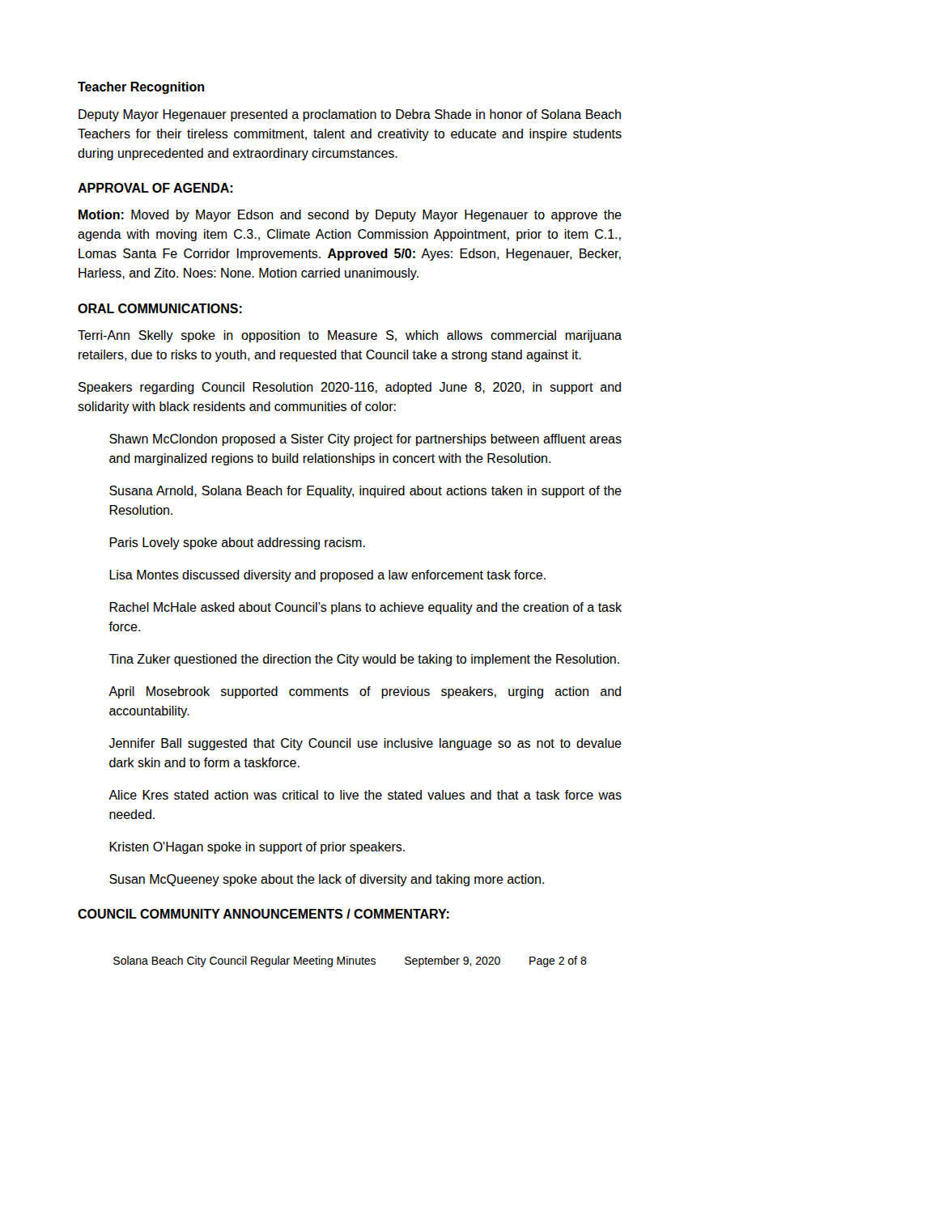Teacher Recognition
Deputy Mayor Hegenauer presented a proclamation to Debra Shade in honor of Solana Beach Teachers for their tireless commitment, talent and creativity to educate and inspire students during unprecedented and extraordinary circumstances.
APPROVAL OF AGENDA:
Motion: Moved by Mayor Edson and second by Deputy Mayor Hegenauer to approve the agenda with moving item C.3., Climate Action Commission Appointment, prior to item C.1., Lomas Santa Fe Corridor Improvements. Approved 5/0: Ayes: Edson, Hegenauer, Becker, Harless, and Zito. Noes: None. Motion carried unanimously.
ORAL COMMUNICATIONS:
Terri-Ann Skelly spoke in opposition to Measure S, which allows commercial marijuana retailers, due to risks to youth, and requested that Council take a strong stand against it.
Speakers regarding Council Resolution 2020-116, adopted June 8, 2020, in support and solidarity with black residents and communities of color:
Shawn McClondon proposed a Sister City project for partnerships between affluent areas and marginalized regions to build relationships in concert with the Resolution.
Susana Arnold, Solana Beach for Equality, inquired about actions taken in support of the Resolution.
Paris Lovely spoke about addressing racism.
Lisa Montes discussed diversity and proposed a law enforcement task force.
Rachel McHale asked about Council’s plans to achieve equality and the creation of a task force.
Tina Zuker questioned the direction the City would be taking to implement the Resolution.
April Mosebrook supported comments of previous speakers, urging action and accountability.
Jennifer Ball suggested that City Council use inclusive language so as not to devalue dark skin and to form a taskforce.
Alice Kres stated action was critical to live the stated values and that a task force was needed.
Kristen O'Hagan spoke in support of prior speakers.
Susan McQueeney spoke about the lack of diversity and taking more action.
COUNCIL COMMUNITY ANNOUNCEMENTS / COMMENTARY:
Solana Beach City Council Regular Meeting Minutes September 9, 2020 Page 2 of 8